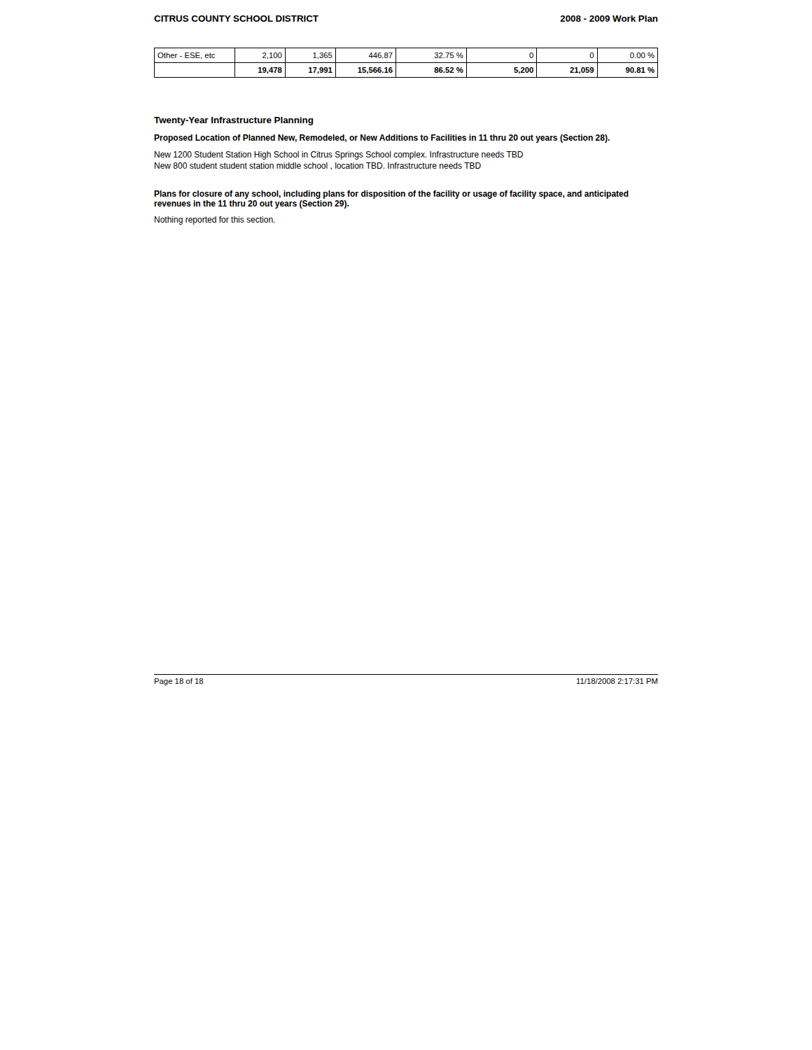CITRUS COUNTY SCHOOL DISTRICT 2008 - 2009 Work Plan
| Other - ESE, etc | 2,100 | 1,365 | 446.87 | 32.75 % | 0 | 0 | 0.00 % |
| | 19,478 | 17,991 | 15,566.16 | 86.52 % | 5,200 | 21,059 | 90.81 % |
Twenty-Year Infrastructure Planning
Proposed Location of Planned New, Remodeled, or New Additions to Facilities in 11 thru 20 out years (Section 28).
New 1200 Student Station High School in Citrus Springs School complex. Infrastructure needs TBD
New 800 student student station middle school , location TBD. Infrastructure needs TBD
Plans for closure of any school, including plans for disposition of the facility or usage of facility space, and anticipated revenues in the 11 thru 20 out years (Section 29).
Nothing reported for this section.
Page 18 of 18 11/18/2008 2:17:31 PM